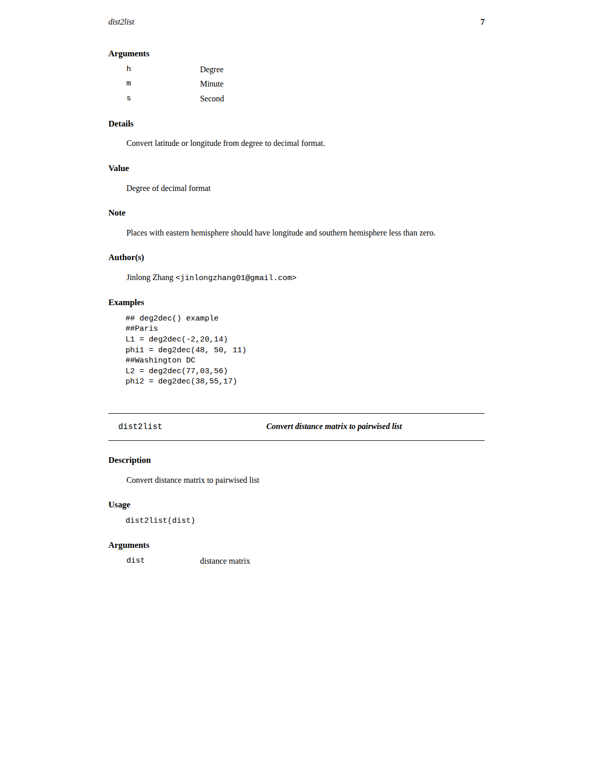dist2list 7
Arguments
h
Degree
m
Minute
s
Second
Details
Convert latitude or longitude from degree to decimal format.
Value
Degree of decimal format
Note
Places with eastern hemisphere should have longitude and southern hemisphere less than zero.
Author(s)
Jinlong Zhang <jinlongzhang01@gmail.com>
Examples
## deg2dec() example
##Paris
L1 = deg2dec(-2,20,14)
phi1 = deg2dec(48, 50, 11)
##Washington DC
L2 = deg2dec(77,03,56)
phi2 = deg2dec(38,55,17)
dist2list Convert distance matrix to pairwised list
Description
Convert distance matrix to pairwised list
Usage
dist2list(dist)
Arguments
dist
distance matrix